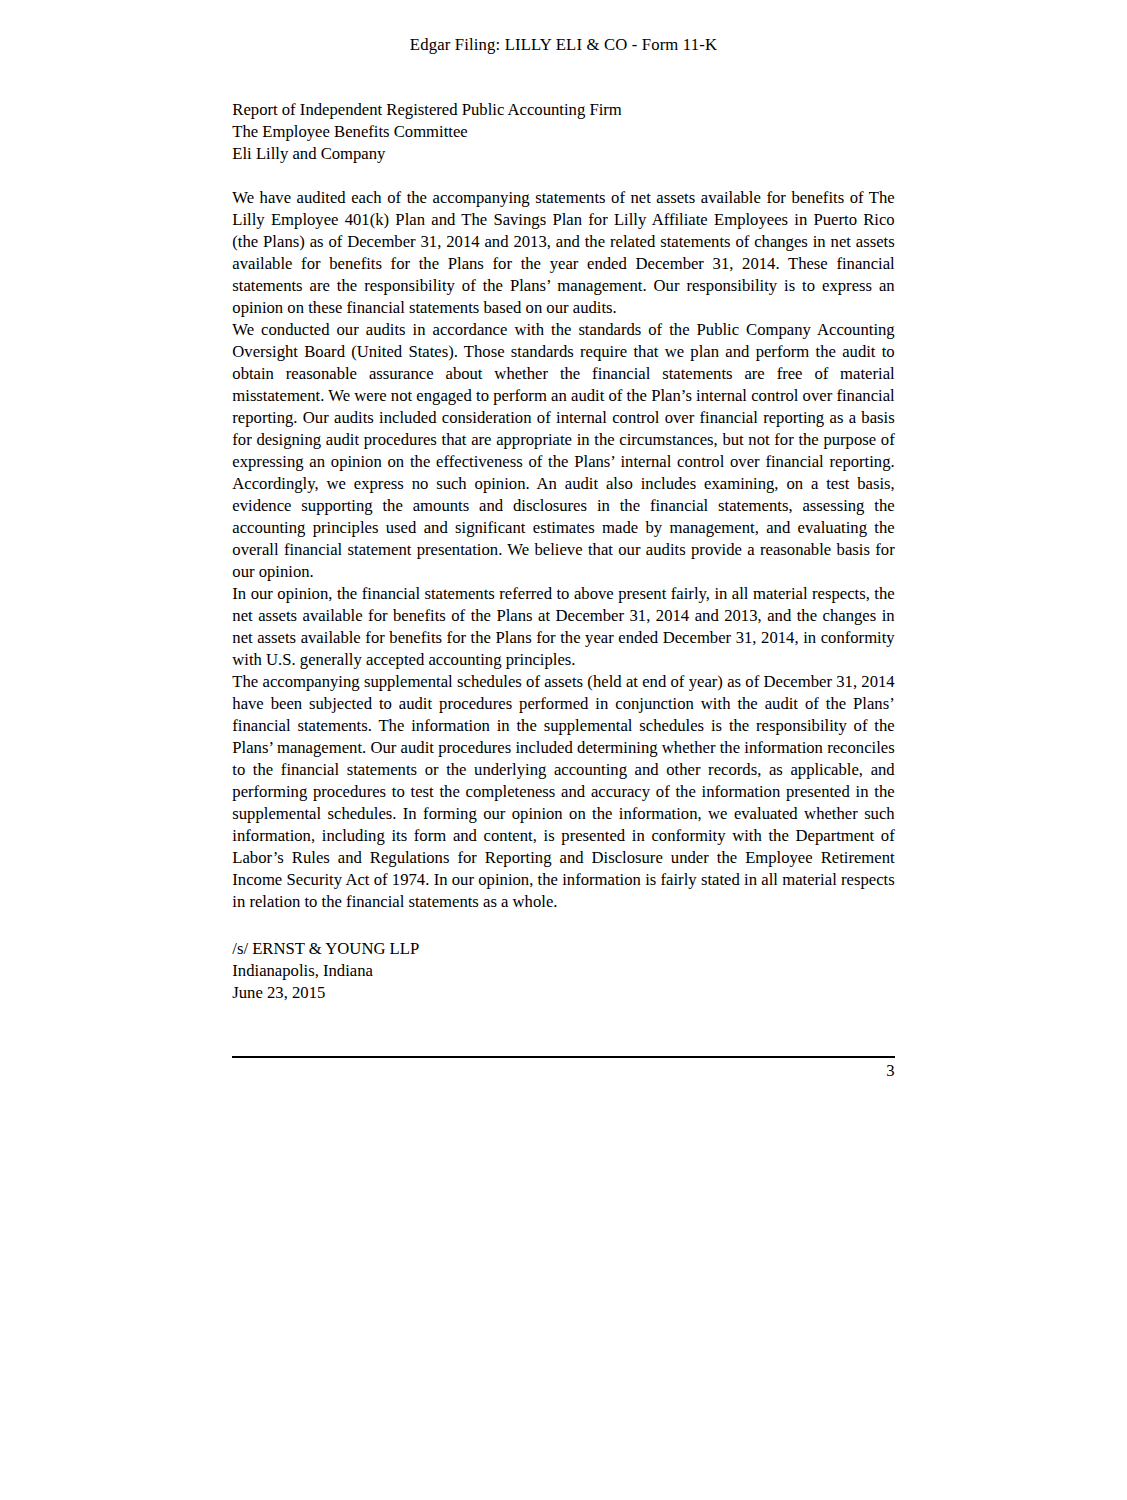Edgar Filing: LILLY ELI & CO - Form 11-K
Report of Independent Registered Public Accounting Firm
The Employee Benefits Committee
Eli Lilly and Company
We have audited each of the accompanying statements of net assets available for benefits of The Lilly Employee 401(k) Plan and The Savings Plan for Lilly Affiliate Employees in Puerto Rico (the Plans) as of December 31, 2014 and 2013, and the related statements of changes in net assets available for benefits for the Plans for the year ended December 31, 2014. These financial statements are the responsibility of the Plans’ management. Our responsibility is to express an opinion on these financial statements based on our audits.
We conducted our audits in accordance with the standards of the Public Company Accounting Oversight Board (United States). Those standards require that we plan and perform the audit to obtain reasonable assurance about whether the financial statements are free of material misstatement. We were not engaged to perform an audit of the Plan’s internal control over financial reporting. Our audits included consideration of internal control over financial reporting as a basis for designing audit procedures that are appropriate in the circumstances, but not for the purpose of expressing an opinion on the effectiveness of the Plans’ internal control over financial reporting. Accordingly, we express no such opinion. An audit also includes examining, on a test basis, evidence supporting the amounts and disclosures in the financial statements, assessing the accounting principles used and significant estimates made by management, and evaluating the overall financial statement presentation. We believe that our audits provide a reasonable basis for our opinion.
In our opinion, the financial statements referred to above present fairly, in all material respects, the net assets available for benefits of the Plans at December 31, 2014 and 2013, and the changes in net assets available for benefits for the Plans for the year ended December 31, 2014, in conformity with U.S. generally accepted accounting principles.
The accompanying supplemental schedules of assets (held at end of year) as of December 31, 2014 have been subjected to audit procedures performed in conjunction with the audit of the Plans’ financial statements. The information in the supplemental schedules is the responsibility of the Plans’ management. Our audit procedures included determining whether the information reconciles to the financial statements or the underlying accounting and other records, as applicable, and performing procedures to test the completeness and accuracy of the information presented in the supplemental schedules. In forming our opinion on the information, we evaluated whether such information, including its form and content, is presented in conformity with the Department of Labor’s Rules and Regulations for Reporting and Disclosure under the Employee Retirement Income Security Act of 1974. In our opinion, the information is fairly stated in all material respects in relation to the financial statements as a whole.
/s/ ERNST & YOUNG LLP
Indianapolis, Indiana
June 23, 2015
3